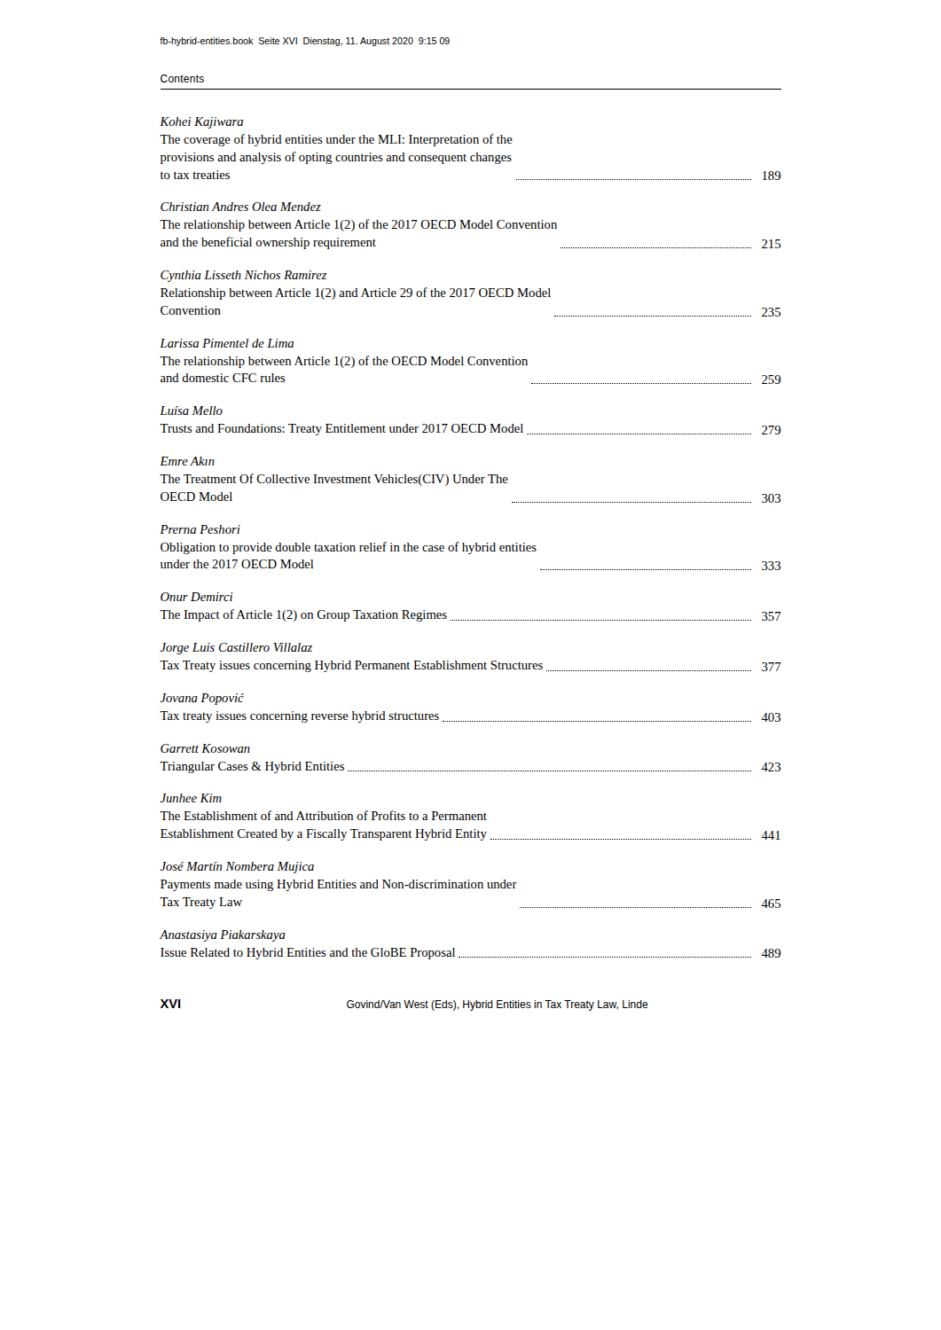fb-hybrid-entities.book Seite XVI Dienstag, 11. August 2020 9:15 09
Contents
Kohei Kajiwara
The coverage of hybrid entities under the MLI: Interpretation of the
provisions and analysis of opting countries and consequent changes
to tax treaties 189
Christian Andres Olea Mendez
The relationship between Article 1(2) of the 2017 OECD Model Convention
and the beneficial ownership requirement 215
Cynthia Lisseth Nichos Ramirez
Relationship between Article 1(2) and Article 29 of the 2017 OECD Model
Convention 235
Larissa Pimentel de Lima
The relationship between Article 1(2) of the OECD Model Convention
and domestic CFC rules 259
Luísa Mello
Trusts and Foundations: Treaty Entitlement under 2017 OECD Model 279
Emre Akın
The Treatment Of Collective Investment Vehicles(CIV) Under The
OECD Model 303
Prerna Peshori
Obligation to provide double taxation relief in the case of hybrid entities
under the 2017 OECD Model 333
Onur Demirci
The Impact of Article 1(2) on Group Taxation Regimes 357
Jorge Luis Castillero Villalaz
Tax Treaty issues concerning Hybrid Permanent Establishment Structures 377
Jovana Popović
Tax treaty issues concerning reverse hybrid structures 403
Garrett Kosowan
Triangular Cases & Hybrid Entities 423
Junhee Kim
The Establishment of and Attribution of Profits to a Permanent
Establishment Created by a Fiscally Transparent Hybrid Entity 441
José Martín Nombera Mujica
Payments made using Hybrid Entities and Non-discrimination under
Tax Treaty Law 465
Anastasiya Piakarskaya
Issue Related to Hybrid Entities and the GloBE Proposal 489
XVI
Govind/Van West (Eds), Hybrid Entities in Tax Treaty Law, Linde